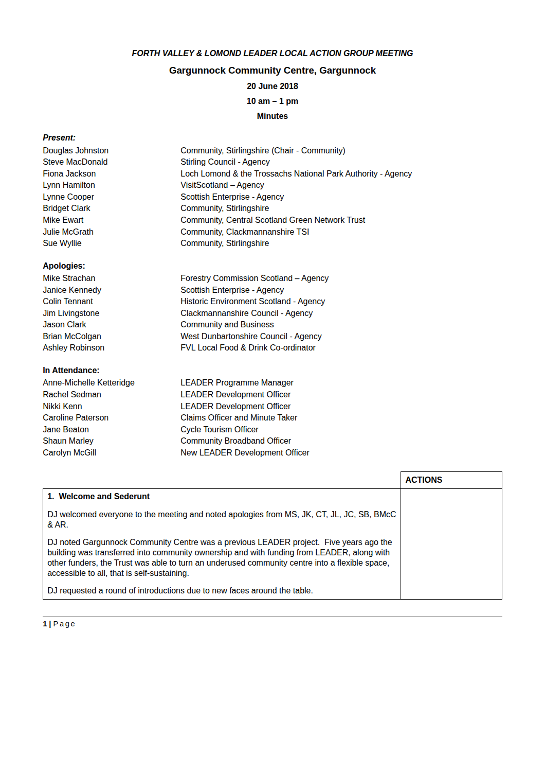FORTH VALLEY & LOMOND LEADER LOCAL ACTION GROUP MEETING
Gargunnock Community Centre, Gargunnock
20 June 2018
10 am – 1 pm
Minutes
Present:
| Douglas Johnston | Community, Stirlingshire (Chair - Community) |
| Steve MacDonald | Stirling Council - Agency |
| Fiona Jackson | Loch Lomond & the Trossachs National Park Authority - Agency |
| Lynn Hamilton | VisitScotland – Agency |
| Lynne Cooper | Scottish Enterprise - Agency |
| Bridget Clark | Community, Stirlingshire |
| Mike Ewart | Community, Central Scotland Green Network Trust |
| Julie McGrath | Community, Clackmannanshire TSI |
| Sue Wyllie | Community, Stirlingshire |
Apologies:
| Mike Strachan | Forestry Commission Scotland – Agency |
| Janice Kennedy | Scottish Enterprise - Agency |
| Colin Tennant | Historic Environment Scotland - Agency |
| Jim Livingstone | Clackmannanshire Council - Agency |
| Jason Clark | Community and Business |
| Brian McColgan | West Dunbartonshire Council - Agency |
| Ashley Robinson | FVL Local Food & Drink Co-ordinator |
In Attendance:
| Anne-Michelle Ketteridge | LEADER Programme Manager |
| Rachel Sedman | LEADER Development Officer |
| Nikki Kenn | LEADER Development Officer |
| Caroline Paterson | Claims Officer and Minute Taker |
| Jane Beaton | Cycle Tourism Officer |
| Shaun Marley | Community Broadband Officer |
| Carolyn McGill | New LEADER Development Officer |
| | ACTIONS |
| --- | --- |
| 1. Welcome and Sederunt DJ welcomed everyone to the meeting and noted apologies from MS, JK, CT, JL, JC, SB, BMcC & AR. DJ noted Gargunnock Community Centre was a previous LEADER project. Five years ago the building was transferred into community ownership and with funding from LEADER, along with other funders, the Trust was able to turn an underused community centre into a flexible space, accessible to all, that is self-sustaining. DJ requested a round of introductions due to new faces around the table. | |
1 | Page